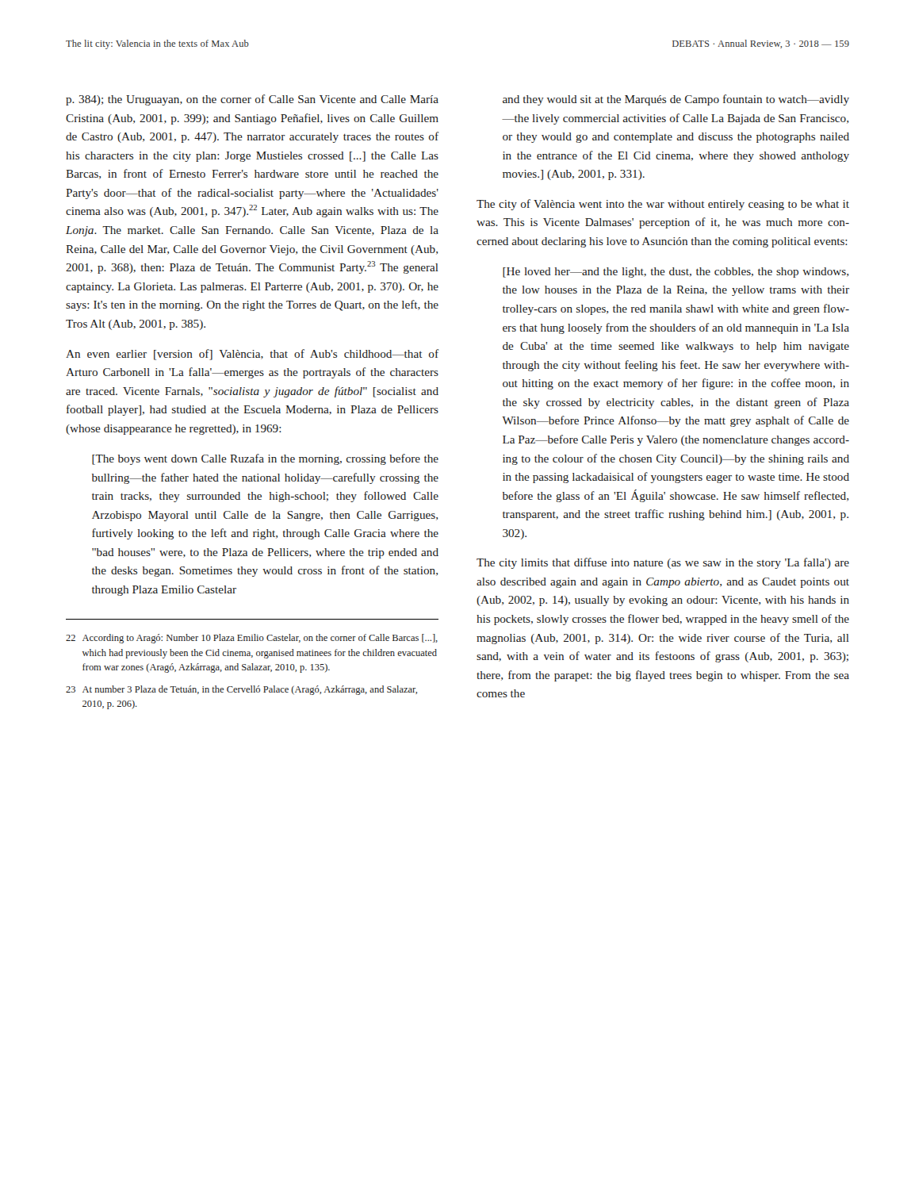The lit city: Valencia in the texts of Max Aub DEBATS · Annual Review, 3 · 2018 — 159
p. 384); the Uruguayan, on the corner of Calle San Vicente and Calle María Cristina (Aub, 2001, p. 399); and Santiago Peñafiel, lives on Calle Guillem de Castro (Aub, 2001, p. 447). The narrator accurately traces the routes of his characters in the city plan: Jorge Mustieles crossed [...] the Calle Las Barcas, in front of Ernesto Ferrer's hardware store until he reached the Party's door—that of the radical-socialist party—where the 'Actualidades' cinema also was (Aub, 2001, p. 347).22 Later, Aub again walks with us: The Lonja. The market. Calle San Fernando. Calle San Vicente, Plaza de la Reina, Calle del Mar, Calle del Governor Viejo, the Civil Government (Aub, 2001, p. 368), then: Plaza de Tetuán. The Communist Party.23 The general captaincy. La Glorieta. Las palmeras. El Parterre (Aub, 2001, p. 370). Or, he says: It's ten in the morning. On the right the Torres de Quart, on the left, the Tros Alt (Aub, 2001, p. 385).
An even earlier [version of] València, that of Aub's childhood—that of Arturo Carbonell in 'La falla'—emerges as the portrayals of the characters are traced. Vicente Farnals, "socialista y jugador de fútbol" [socialist and football player], had studied at the Escuela Moderna, in Plaza de Pellicers (whose disappearance he regretted), in 1969:
[The boys went down Calle Ruzafa in the morning, crossing before the bullring—the father hated the national holiday—carefully crossing the train tracks, they surrounded the high-school; they followed Calle Arzobispo Mayoral until Calle de la Sangre, then Calle Garrigues, furtively looking to the left and right, through Calle Gracia where the "bad houses" were, to the Plaza de Pellicers, where the trip ended and the desks began. Sometimes they would cross in front of the station, through Plaza Emilio Castelar
22 According to Aragó: Number 10 Plaza Emilio Castelar, on the corner of Calle Barcas [...], which had previously been the Cid cinema, organised matinees for the children evacuated from war zones (Aragó, Azkárraga, and Salazar, 2010, p. 135).
23 At number 3 Plaza de Tetuán, in the Cervelló Palace (Aragó, Azkárraga, and Salazar, 2010, p. 206).
and they would sit at the Marqués de Campo fountain to watch—avidly—the lively commercial activities of Calle La Bajada de San Francisco, or they would go and contemplate and discuss the photographs nailed in the entrance of the El Cid cinema, where they showed anthology movies.] (Aub, 2001, p. 331).
The city of València went into the war without entirely ceasing to be what it was. This is Vicente Dalmases' perception of it, he was much more concerned about declaring his love to Asunción than the coming political events:
[He loved her—and the light, the dust, the cobbles, the shop windows, the low houses in the Plaza de la Reina, the yellow trams with their trolley-cars on slopes, the red manila shawl with white and green flowers that hung loosely from the shoulders of an old mannequin in 'La Isla de Cuba' at the time seemed like walkways to help him navigate through the city without feeling his feet. He saw her everywhere without hitting on the exact memory of her figure: in the coffee moon, in the sky crossed by electricity cables, in the distant green of Plaza Wilson—before Prince Alfonso—by the matt grey asphalt of Calle de La Paz—before Calle Peris y Valero (the nomenclature changes according to the colour of the chosen City Council)—by the shining rails and in the passing lackadaisical of youngsters eager to waste time. He stood before the glass of an 'El Águila' showcase. He saw himself reflected, transparent, and the street traffic rushing behind him.] (Aub, 2001, p. 302).
The city limits that diffuse into nature (as we saw in the story 'La falla') are also described again and again in Campo abierto, and as Caudet points out (Aub, 2002, p. 14), usually by evoking an odour: Vicente, with his hands in his pockets, slowly crosses the flower bed, wrapped in the heavy smell of the magnolias (Aub, 2001, p. 314). Or: the wide river course of the Turia, all sand, with a vein of water and its festoons of grass (Aub, 2001, p. 363); there, from the parapet: the big flayed trees begin to whisper. From the sea comes the